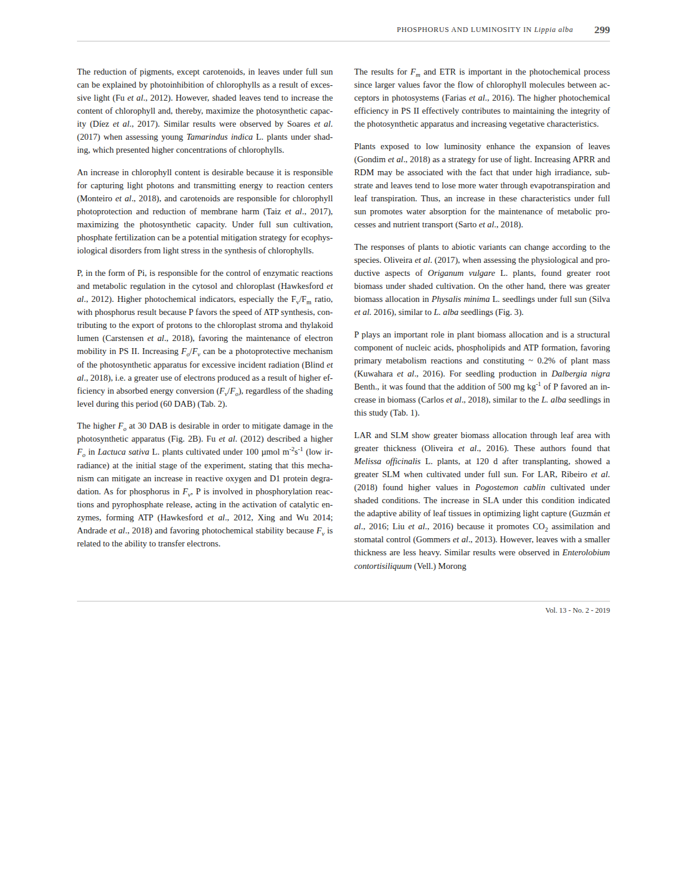Phosphorus and luminosity in Lippia alba 299
The reduction of pigments, except carotenoids, in leaves under full sun can be explained by photoinhibition of chlorophylls as a result of excessive light (Fu et al., 2012). However, shaded leaves tend to increase the content of chlorophyll and, thereby, maximize the photosynthetic capacity (Díez et al., 2017). Similar results were observed by Soares et al. (2017) when assessing young Tamarindus indica L. plants under shading, which presented higher concentrations of chlorophylls.
An increase in chlorophyll content is desirable because it is responsible for capturing light photons and transmitting energy to reaction centers (Monteiro et al., 2018), and carotenoids are responsible for chlorophyll photoprotection and reduction of membrane harm (Taiz et al., 2017), maximizing the photosynthetic capacity. Under full sun cultivation, phosphate fertilization can be a potential mitigation strategy for ecophysiological disorders from light stress in the synthesis of chlorophylls.
P, in the form of Pi, is responsible for the control of enzymatic reactions and metabolic regulation in the cytosol and chloroplast (Hawkesford et al., 2012). Higher photochemical indicators, especially the Fv/Fm ratio, with phosphorus result because P favors the speed of ATP synthesis, contributing to the export of protons to the chloroplast stroma and thylakoid lumen (Carstensen et al., 2018), favoring the maintenance of electron mobility in PS II. Increasing Fo/Fv can be a photoprotective mechanism of the photosynthetic apparatus for excessive incident radiation (Blind et al., 2018), i.e. a greater use of electrons produced as a result of higher efficiency in absorbed energy conversion (Fv/Fo), regardless of the shading level during this period (60 DAB) (Tab. 2).
The higher Fo at 30 DAB is desirable in order to mitigate damage in the photosynthetic apparatus (Fig. 2B). Fu et al. (2012) described a higher Fo in Lactuca sativa L. plants cultivated under 100 µmol m-2s-1 (low irradiance) at the initial stage of the experiment, stating that this mechanism can mitigate an increase in reactive oxygen and D1 protein degradation. As for phosphorus in Fv, P is involved in phosphorylation reactions and pyrophosphate release, acting in the activation of catalytic enzymes, forming ATP (Hawkesford et al., 2012, Xing and Wu 2014; Andrade et al., 2018) and favoring photochemical stability because Fv is related to the ability to transfer electrons.
The results for Fm and ETR is important in the photochemical process since larger values favor the flow of chlorophyll molecules between acceptors in photosystems (Farias et al., 2016). The higher photochemical efficiency in PS II effectively contributes to maintaining the integrity of the photosynthetic apparatus and increasing vegetative characteristics.
Plants exposed to low luminosity enhance the expansion of leaves (Gondim et al., 2018) as a strategy for use of light. Increasing APRR and RDM may be associated with the fact that under high irradiance, substrate and leaves tend to lose more water through evapotranspiration and leaf transpiration. Thus, an increase in these characteristics under full sun promotes water absorption for the maintenance of metabolic processes and nutrient transport (Sarto et al., 2018).
The responses of plants to abiotic variants can change according to the species. Oliveira et al. (2017), when assessing the physiological and productive aspects of Origanum vulgare L. plants, found greater root biomass under shaded cultivation. On the other hand, there was greater biomass allocation in Physalis minima L. seedlings under full sun (Silva et al. 2016), similar to L. alba seedlings (Fig. 3).
P plays an important role in plant biomass allocation and is a structural component of nucleic acids, phospholipids and ATP formation, favoring primary metabolism reactions and constituting ~ 0.2% of plant mass (Kuwahara et al., 2016). For seedling production in Dalbergia nigra Benth., it was found that the addition of 500 mg kg-1 of P favored an increase in biomass (Carlos et al., 2018), similar to the L. alba seedlings in this study (Tab. 1).
LAR and SLM show greater biomass allocation through leaf area with greater thickness (Oliveira et al., 2016). These authors found that Melissa officinalis L. plants, at 120 d after transplanting, showed a greater SLM when cultivated under full sun. For LAR, Ribeiro et al. (2018) found higher values in Pogostemon cablin cultivated under shaded conditions. The increase in SLA under this condition indicated the adaptive ability of leaf tissues in optimizing light capture (Guzmán et al., 2016; Liu et al., 2016) because it promotes CO2 assimilation and stomatal control (Gommers et al., 2013). However, leaves with a smaller thickness are less heavy. Similar results were observed in Enterolobium contortisiliquum (Vell.) Morong
Vol. 13 - No. 2 - 2019